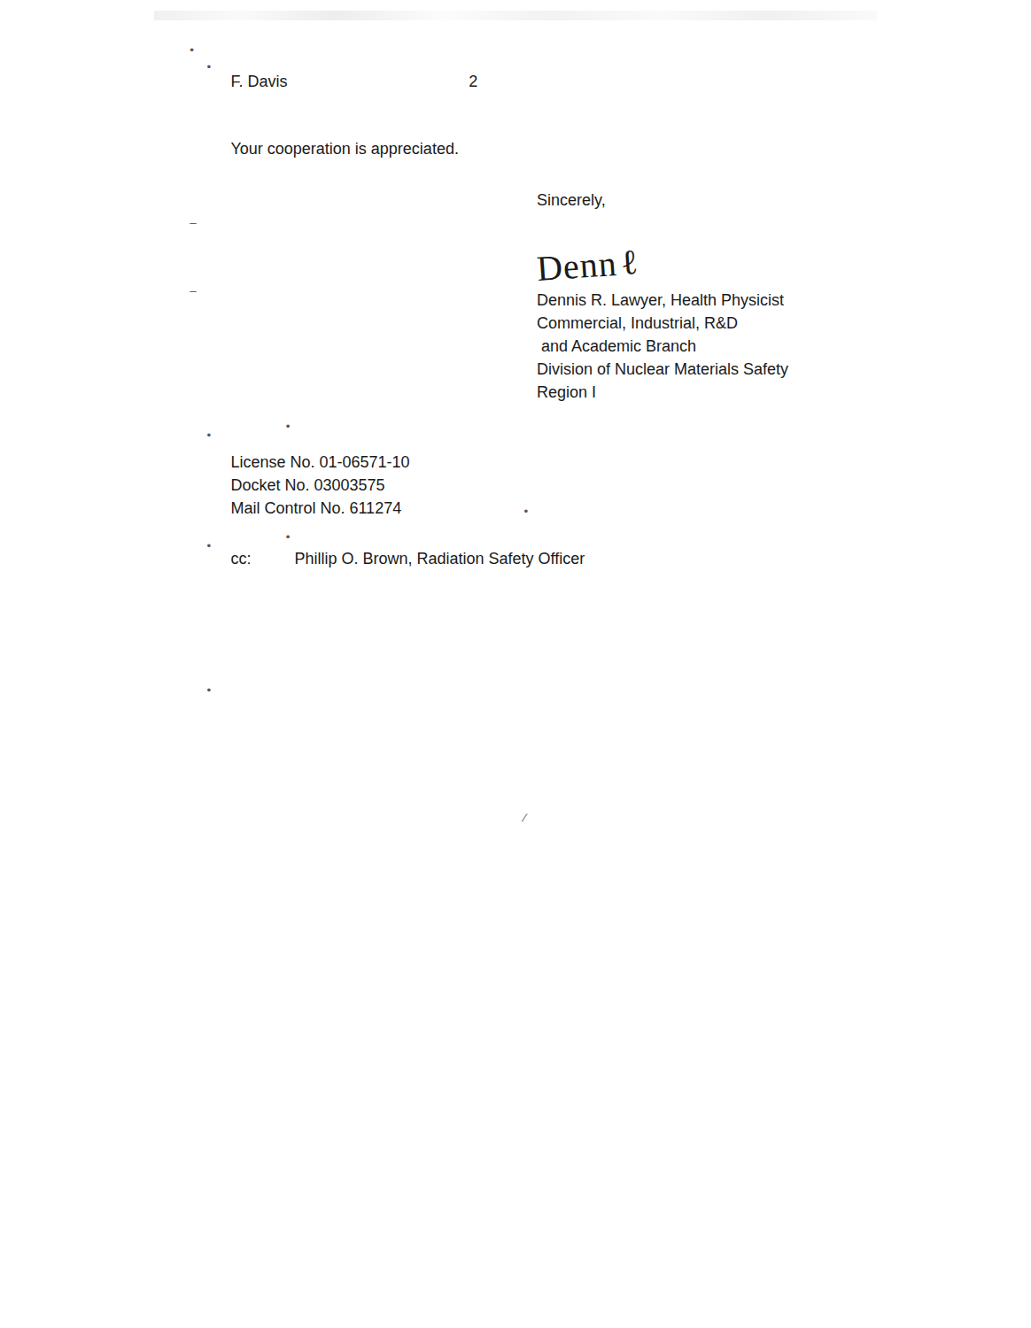• • – – • • • • ⁄ • •
F. Davis 2
Your cooperation is appreciated.
Sincerely,
Denn ℓ
Dennis R. Lawyer, Health Physicist
Commercial, Industrial, R&D
and Academic Branch
Division of Nuclear Materials Safety
Region I
License No. 01-06571-10
Docket No. 03003575
Mail Control No. 611274
cc: Phillip O. Brown, Radiation Safety Officer